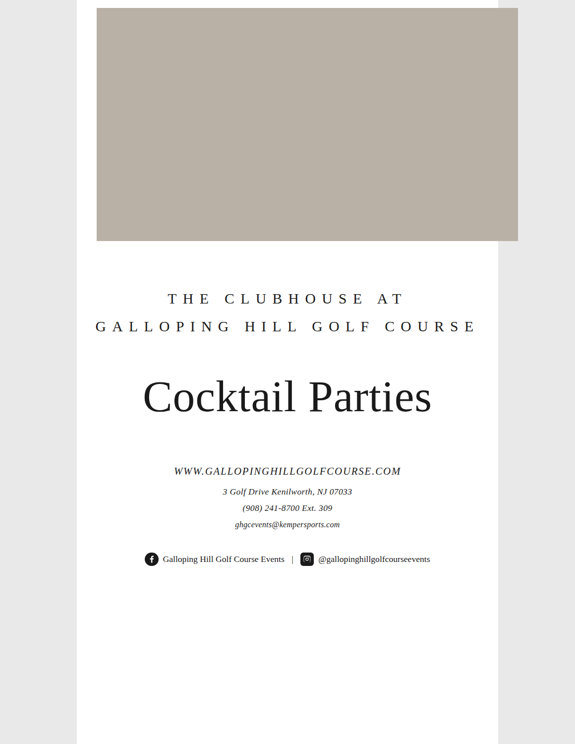The Clubhouse at Galloping Hill Golf Course
Cocktail Parties
www.gallopinghillgolfcourse.com 3 Golf Drive Kenilworth, NJ 07033 (908) 241-8700 Ext. 309 ghgcevents@kempersports.com
Galloping Hill Golf Course Events | @gallopinghillgolfcourseevents